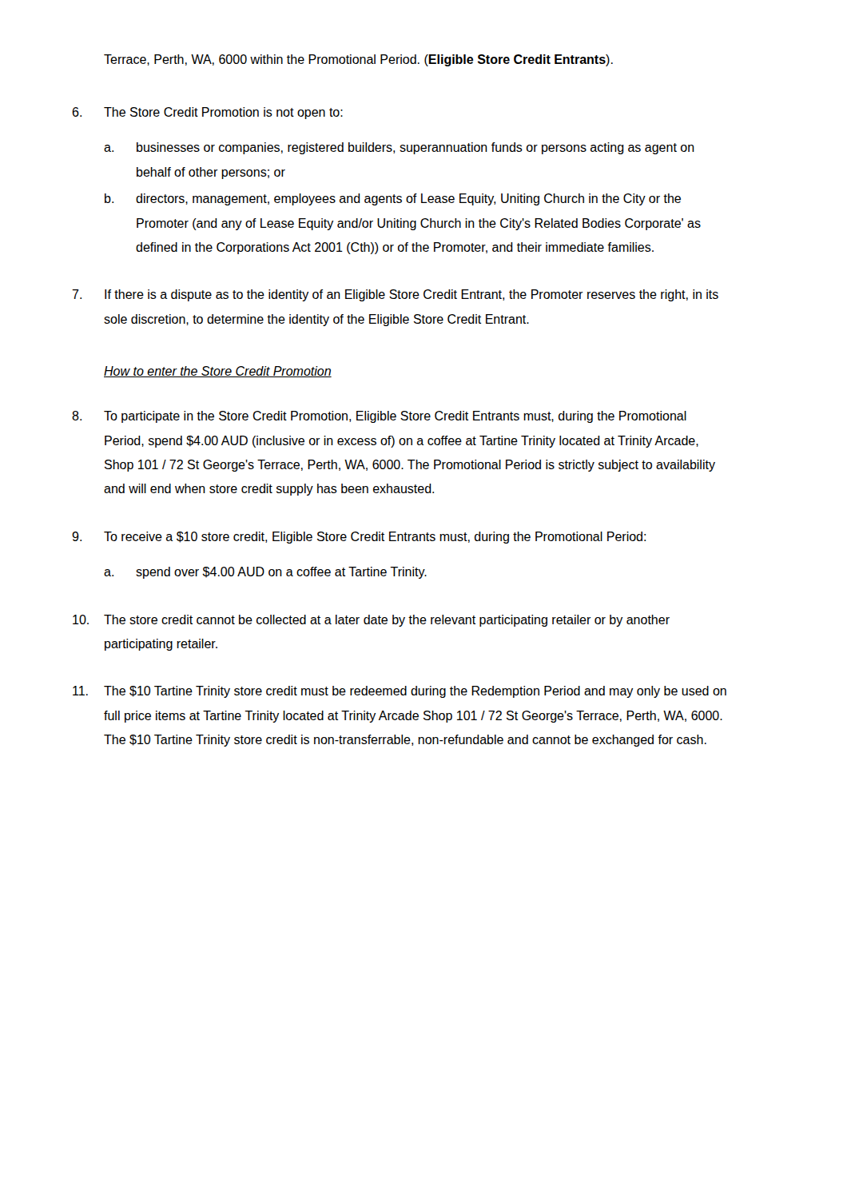Terrace, Perth, WA, 6000 within the Promotional Period. (Eligible Store Credit Entrants).
6. The Store Credit Promotion is not open to:
a. businesses or companies, registered builders, superannuation funds or persons acting as agent on behalf of other persons; or
b. directors, management, employees and agents of Lease Equity, Uniting Church in the City or the Promoter (and any of Lease Equity and/or Uniting Church in the City's Related Bodies Corporate' as defined in the Corporations Act 2001 (Cth)) or of the Promoter, and their immediate families.
7. If there is a dispute as to the identity of an Eligible Store Credit Entrant, the Promoter reserves the right, in its sole discretion, to determine the identity of the Eligible Store Credit Entrant.
How to enter the Store Credit Promotion
8. To participate in the Store Credit Promotion, Eligible Store Credit Entrants must, during the Promotional Period, spend $4.00 AUD (inclusive or in excess of) on a coffee at Tartine Trinity located at Trinity Arcade, Shop 101 / 72 St George's Terrace, Perth, WA, 6000. The Promotional Period is strictly subject to availability and will end when store credit supply has been exhausted.
9. To receive a $10 store credit, Eligible Store Credit Entrants must, during the Promotional Period:
a. spend over $4.00 AUD on a coffee at Tartine Trinity.
10. The store credit cannot be collected at a later date by the relevant participating retailer or by another participating retailer.
11. The $10 Tartine Trinity store credit must be redeemed during the Redemption Period and may only be used on full price items at Tartine Trinity located at Trinity Arcade Shop 101 / 72 St George's Terrace, Perth, WA, 6000. The $10 Tartine Trinity store credit is non-transferrable, non-refundable and cannot be exchanged for cash.